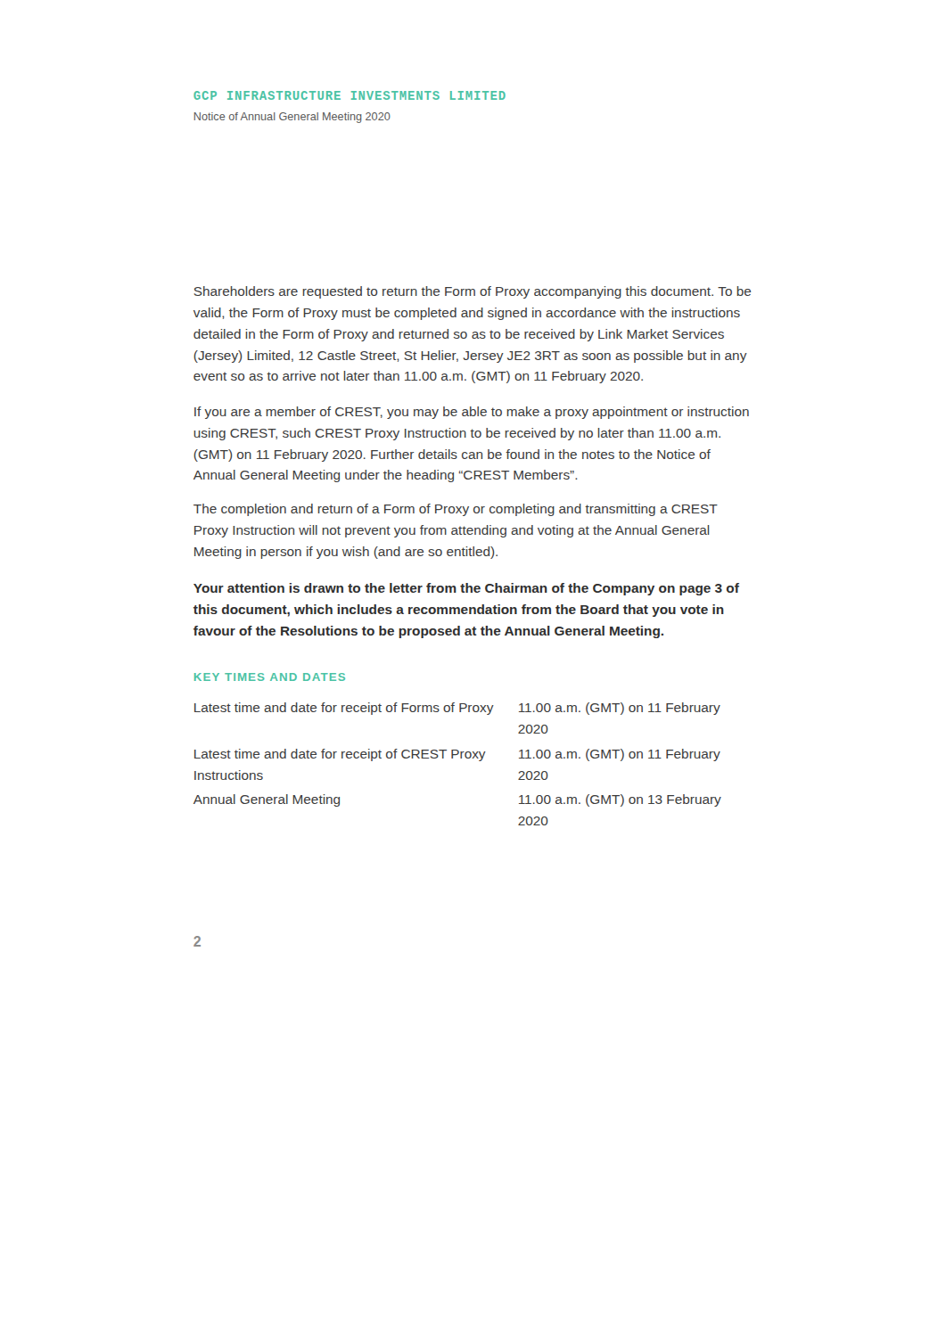GCP Infrastructure Investments Limited
Notice of Annual General Meeting 2020
Shareholders are requested to return the Form of Proxy accompanying this document. To be valid, the Form of Proxy must be completed and signed in accordance with the instructions detailed in the Form of Proxy and returned so as to be received by Link Market Services (Jersey) Limited, 12 Castle Street, St Helier, Jersey JE2 3RT as soon as possible but in any event so as to arrive not later than 11.00 a.m. (GMT) on 11 February 2020.
If you are a member of CREST, you may be able to make a proxy appointment or instruction using CREST, such CREST Proxy Instruction to be received by no later than 11.00 a.m. (GMT) on 11 February 2020. Further details can be found in the notes to the Notice of Annual General Meeting under the heading “CREST Members”.
The completion and return of a Form of Proxy or completing and transmitting a CREST Proxy Instruction will not prevent you from attending and voting at the Annual General Meeting in person if you wish (and are so entitled).
Your attention is drawn to the letter from the Chairman of the Company on page 3 of this document, which includes a recommendation from the Board that you vote in favour of the Resolutions to be proposed at the Annual General Meeting.
Key times and dates
| Latest time and date for receipt of Forms of Proxy | 11.00 a.m. (GMT) on 11 February 2020 |
| Latest time and date for receipt of CREST Proxy Instructions | 11.00 a.m. (GMT) on 11 February 2020 |
| Annual General Meeting | 11.00 a.m. (GMT) on 13 February 2020 |
2